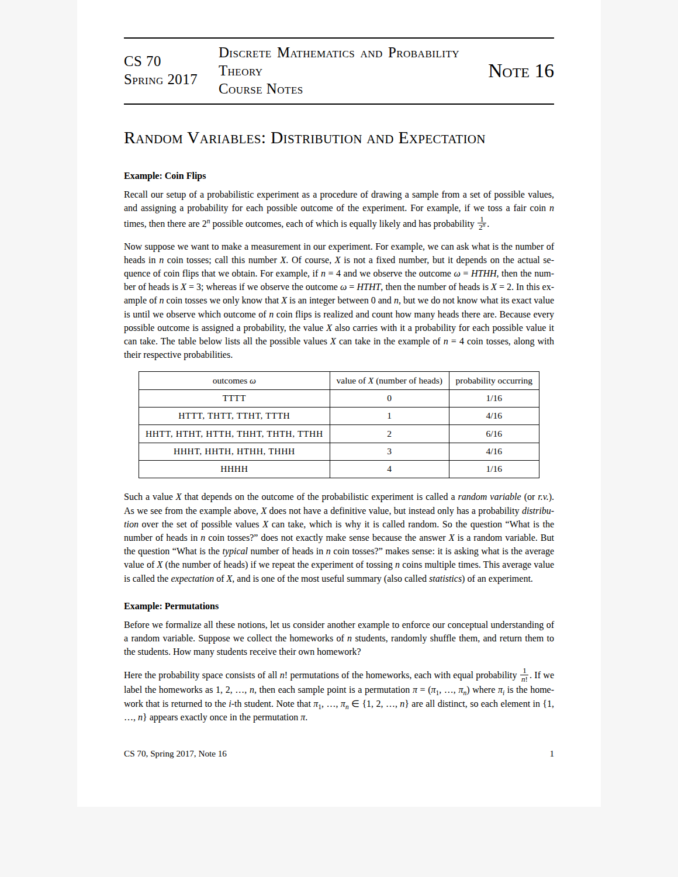| CS 70 Spring 2017 | Discrete Mathematics and Probability Theory Course Notes | Note 16 |
Random Variables: Distribution and Expectation
Example: Coin Flips
Recall our setup of a probabilistic experiment as a procedure of drawing a sample from a set of possible values, and assigning a probability for each possible outcome of the experiment. For example, if we toss a fair coin n times, then there are 2n possible outcomes, each of which is equally likely and has probability 12n.
Now suppose we want to make a measurement in our experiment. For example, we can ask what is the number of heads in n coin tosses; call this number X. Of course, X is not a fixed number, but it depends on the actual sequence of coin flips that we obtain. For example, if n = 4 and we observe the outcome ω = HTHH, then the number of heads is X = 3; whereas if we observe the outcome ω = HTHT, then the number of heads is X = 2. In this example of n coin tosses we only know that X is an integer between 0 and n, but we do not know what its exact value is until we observe which outcome of n coin flips is realized and count how many heads there are. Because every possible outcome is assigned a probability, the value X also carries with it a probability for each possible value it can take. The table below lists all the possible values X can take in the example of n = 4 coin tosses, along with their respective probabilities.
| outcomes ω | value of X (number of heads) | probability occurring |
| --- | --- | --- |
| TTTT | 0 | 1/16 |
| HTTT, THTT, TTHT, TTTH | 1 | 4/16 |
| HHTT, HTHT, HTTH, THHT, THTH, TTHH | 2 | 6/16 |
| HHHT, HHTH, HTHH, THHH | 3 | 4/16 |
| HHHH | 4 | 1/16 |
Such a value X that depends on the outcome of the probabilistic experiment is called a random variable (or r.v.). As we see from the example above, X does not have a definitive value, but instead only has a probability distribution over the set of possible values X can take, which is why it is called random. So the question “What is the number of heads in n coin tosses?” does not exactly make sense because the answer X is a random variable. But the question “What is the typical number of heads in n coin tosses?” makes sense: it is asking what is the average value of X (the number of heads) if we repeat the experiment of tossing n coins multiple times. This average value is called the expectation of X, and is one of the most useful summary (also called statistics) of an experiment.
Example: Permutations
Before we formalize all these notions, let us consider another example to enforce our conceptual understanding of a random variable. Suppose we collect the homeworks of n students, randomly shuffle them, and return them to the students. How many students receive their own homework?
Here the probability space consists of all n! permutations of the homeworks, each with equal probability 1 n!. If we label the homeworks as 1, 2, …, n, then each sample point is a permutation π = (π1, …, πn) where πi is the homework that is returned to the i-th student. Note that π1, …, πn ∈ {1, 2, …, n} are all distinct, so each element in {1, …, n} appears exactly once in the permutation π.
CS 70, Spring 2017, Note 16 1